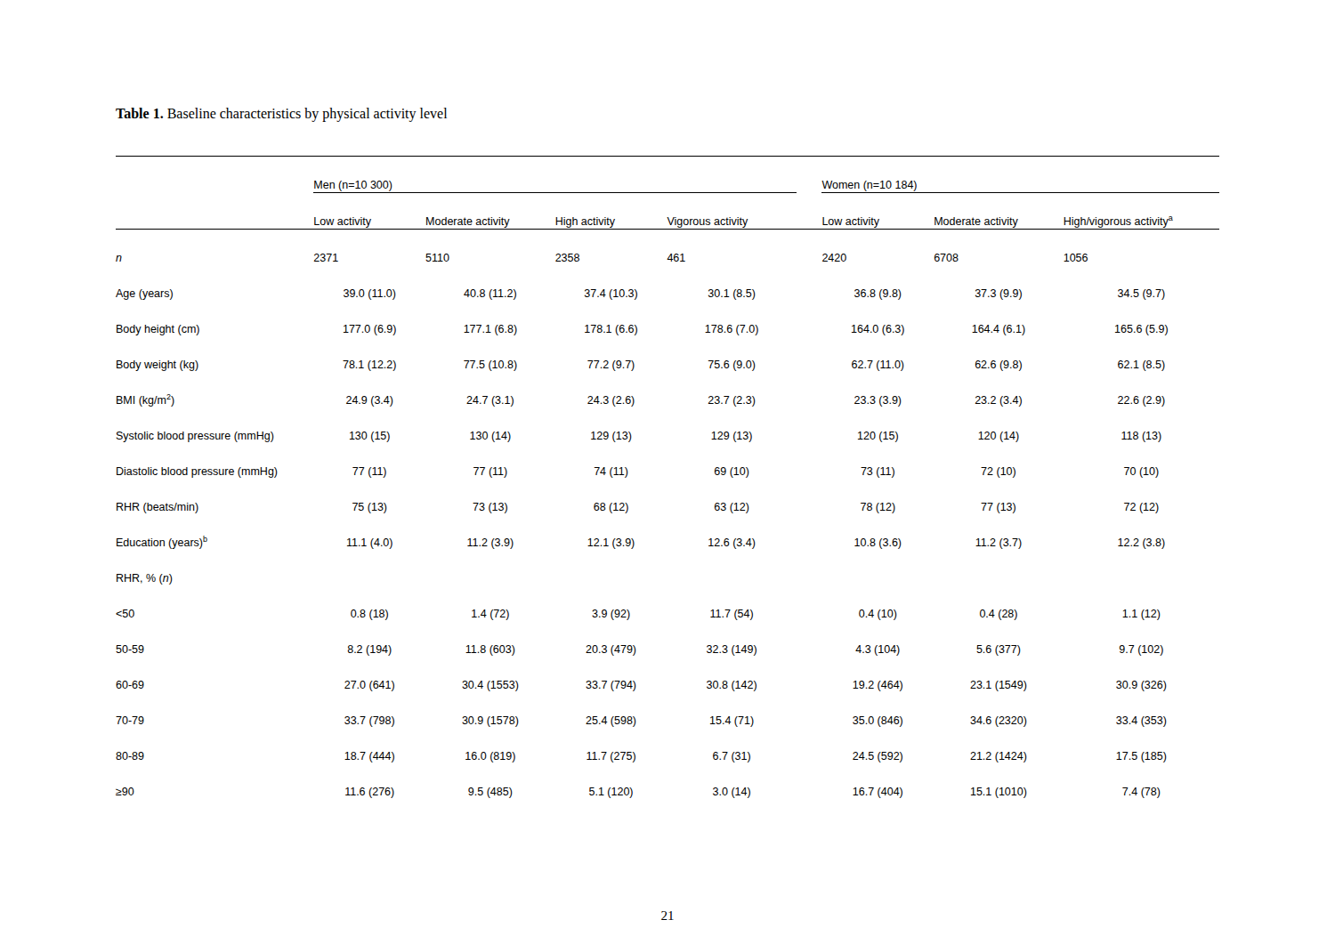Table 1. Baseline characteristics by physical activity level
| | Men (n=10 300) | | Women (n=10 184) |
| | Low activity | Moderate activity | High activity | Vigorous activity | | Low activity | Moderate activity | High/vigorous activity a |
| n | 2371 | 5110 | 2358 | 461 | | 2420 | 6708 | 1056 |
| Age (years) | 39.0 (11.0) | 40.8 (11.2) | 37.4 (10.3) | 30.1 (8.5) | | 36.8 (9.8) | 37.3 (9.9) | 34.5 (9.7) |
| Body height (cm) | 177.0 (6.9) | 177.1 (6.8) | 178.1 (6.6) | 178.6 (7.0) | | 164.0 (6.3) | 164.4 (6.1) | 165.6 (5.9) |
| Body weight (kg) | 78.1 (12.2) | 77.5 (10.8) | 77.2 (9.7) | 75.6 (9.0) | | 62.7 (11.0) | 62.6 (9.8) | 62.1 (8.5) |
| BMI (kg/m 2 ) | 24.9 (3.4) | 24.7 (3.1) | 24.3 (2.6) | 23.7 (2.3) | | 23.3 (3.9) | 23.2 (3.4) | 22.6 (2.9) |
| Systolic blood pressure (mmHg) | 130 (15) | 130 (14) | 129 (13) | 129 (13) | | 120 (15) | 120 (14) | 118 (13) |
| Diastolic blood pressure (mmHg) | 77 (11) | 77 (11) | 74 (11) | 69 (10) | | 73 (11) | 72 (10) | 70 (10) |
| RHR (beats/min) | 75 (13) | 73 (13) | 68 (12) | 63 (12) | | 78 (12) | 77 (13) | 72 (12) |
| Education (years) b | 11.1 (4.0) | 11.2 (3.9) | 12.1 (3.9) | 12.6 (3.4) | | 10.8 (3.6) | 11.2 (3.7) | 12.2 (3.8) |
| RHR, % ( n ) | | | | | | | | |
| <50 | 0.8 (18) | 1.4 (72) | 3.9 (92) | 11.7 (54) | | 0.4 (10) | 0.4 (28) | 1.1 (12) |
| 50-59 | 8.2 (194) | 11.8 (603) | 20.3 (479) | 32.3 (149) | | 4.3 (104) | 5.6 (377) | 9.7 (102) |
| 60-69 | 27.0 (641) | 30.4 (1553) | 33.7 (794) | 30.8 (142) | | 19.2 (464) | 23.1 (1549) | 30.9 (326) |
| 70-79 | 33.7 (798) | 30.9 (1578) | 25.4 (598) | 15.4 (71) | | 35.0 (846) | 34.6 (2320) | 33.4 (353) |
| 80-89 | 18.7 (444) | 16.0 (819) | 11.7 (275) | 6.7 (31) | | 24.5 (592) | 21.2 (1424) | 17.5 (185) |
| ≥90 | 11.6 (276) | 9.5 (485) | 5.1 (120) | 3.0 (14) | | 16.7 (404) | 15.1 (1010) | 7.4 (78) |
21